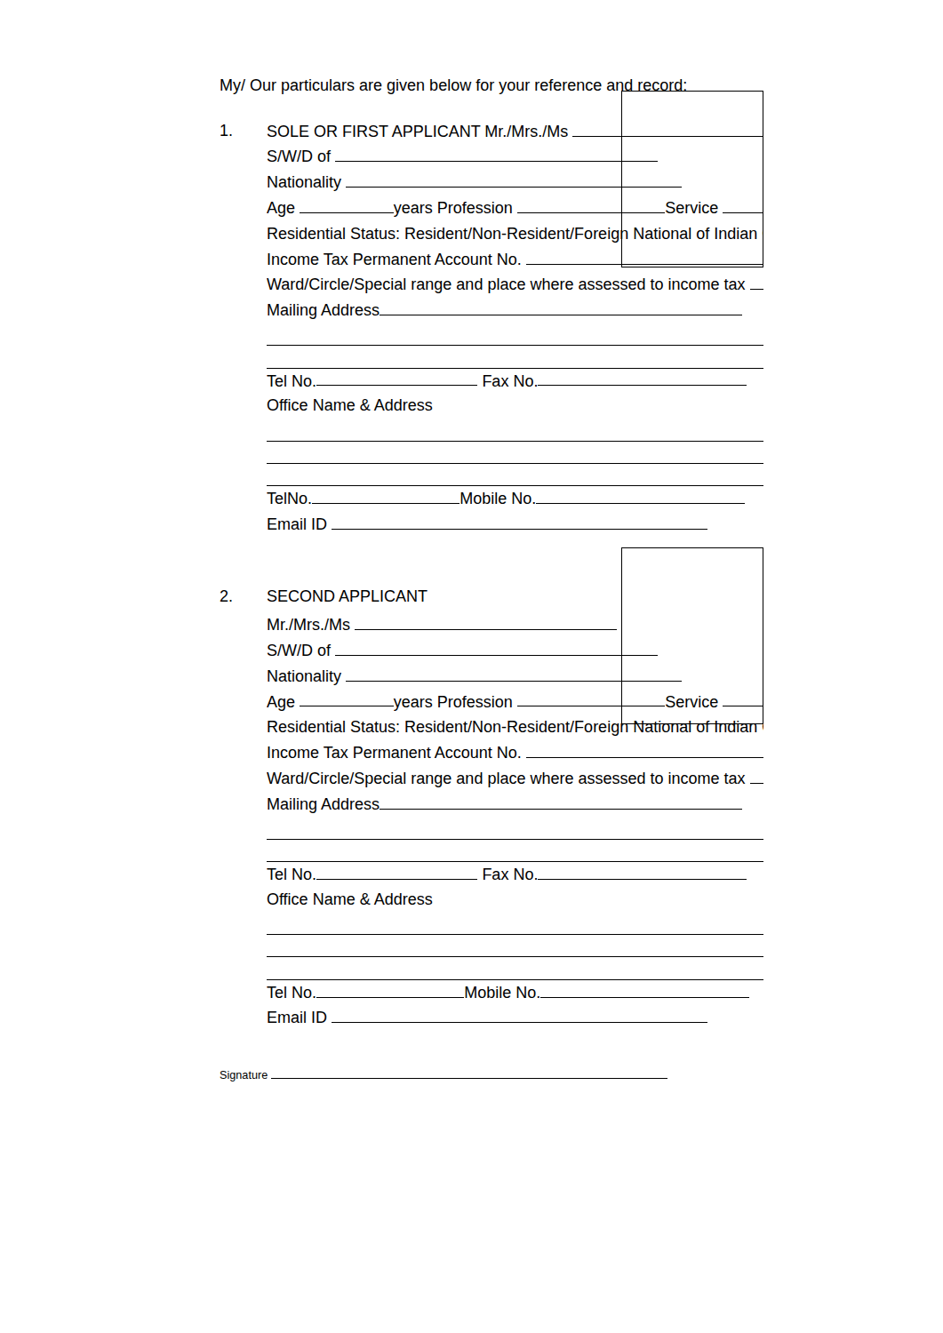My/ Our particulars are given below for your reference and record:
SOLE OR FIRST APPLICANT Mr./Mrs./Ms S/W/D of Nationality Age years Profession Service Residential Status: Resident/Non-Resident/Foreign National of Indian Origin Income Tax Permanent Account No. Ward/Circle/Special range and place where assessed to income tax Mailing Address Tel No. Fax No. Office Name & Address TelNo. Mobile No. Email ID
SECOND APPLICANT Mr./Mrs./Ms S/W/D of Nationality Age years Profession Service Residential Status: Resident/Non-Resident/Foreign National of Indian Origin Income Tax Permanent Account No. Ward/Circle/Special range and place where assessed to income tax Mailing Address Tel No. Fax No. Office Name & Address Tel No. Mobile No. Email ID
Signature